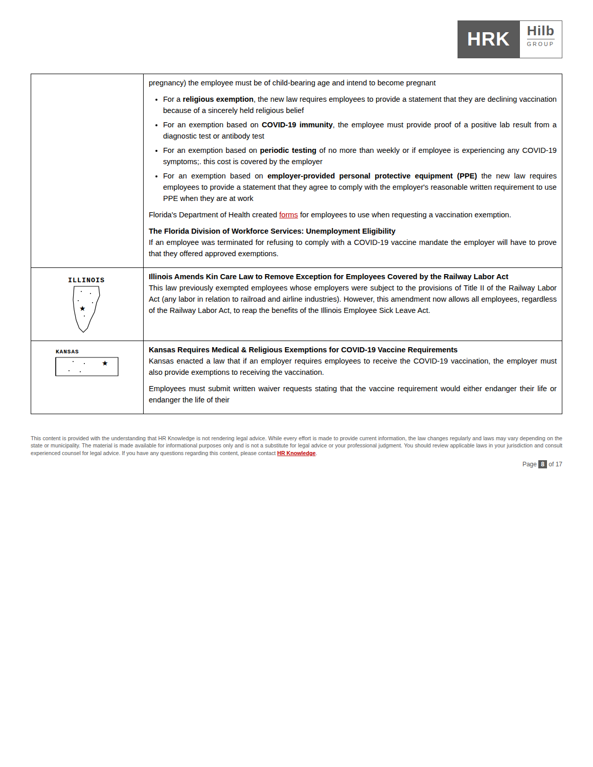HRK
Hilb
GROUP
| | pregnancy) the employee must be of child-bearing age and intend to become pregnant For a religious exemption , the new law requires employees to provide a statement that they are declining vaccination because of a sincerely held religious belief For an exemption based on COVID-19 immunity , the employee must provide proof of a positive lab result from a diagnostic test or antibody test For an exemption based on periodic testing of no more than weekly or if employee is experiencing any COVID-19 symptoms;. this cost is covered by the employer For an exemption based on employer-provided personal protective equipment (PPE) the new law requires employees to provide a statement that they agree to comply with the employer's reasonable written requirement to use PPE when they are at work Florida's Department of Health created forms for employees to use when requesting a vaccination exemption. The Florida Division of Workforce Services: Unemployment Eligibility If an employee was terminated for refusing to comply with a COVID-19 vaccine mandate the employer will have to prove that they offered approved exemptions. |
| ILLINOIS ★ | Illinois Amends Kin Care Law to Remove Exception for Employees Covered by the Railway Labor Act This law previously exempted employees whose employers were subject to the provisions of Title II of the Railway Labor Act (any labor in relation to railroad and airline industries). However, this amendment now allows all employees, regardless of the Railway Labor Act, to reap the benefits of the Illinois Employee Sick Leave Act. |
| KANSAS ★ | Kansas Requires Medical & Religious Exemptions for COVID-19 Vaccine Requirements Kansas enacted a law that if an employer requires employees to receive the COVID-19 vaccination, the employer must also provide exemptions to receiving the vaccination. Employees must submit written waiver requests stating that the vaccine requirement would either endanger their life or endanger the life of their |
This content is provided with the understanding that HR Knowledge is not rendering legal advice. While every effort is made to provide current information, the law changes regularly and laws may vary depending on the state or municipality. The material is made available for informational purposes only and is not a substitute for legal advice or your professional judgment. You should review applicable laws in your jurisdiction and consult experienced counsel for legal advice. If you have any questions regarding this content, please contact HR Knowledge.
Page 8 of 17